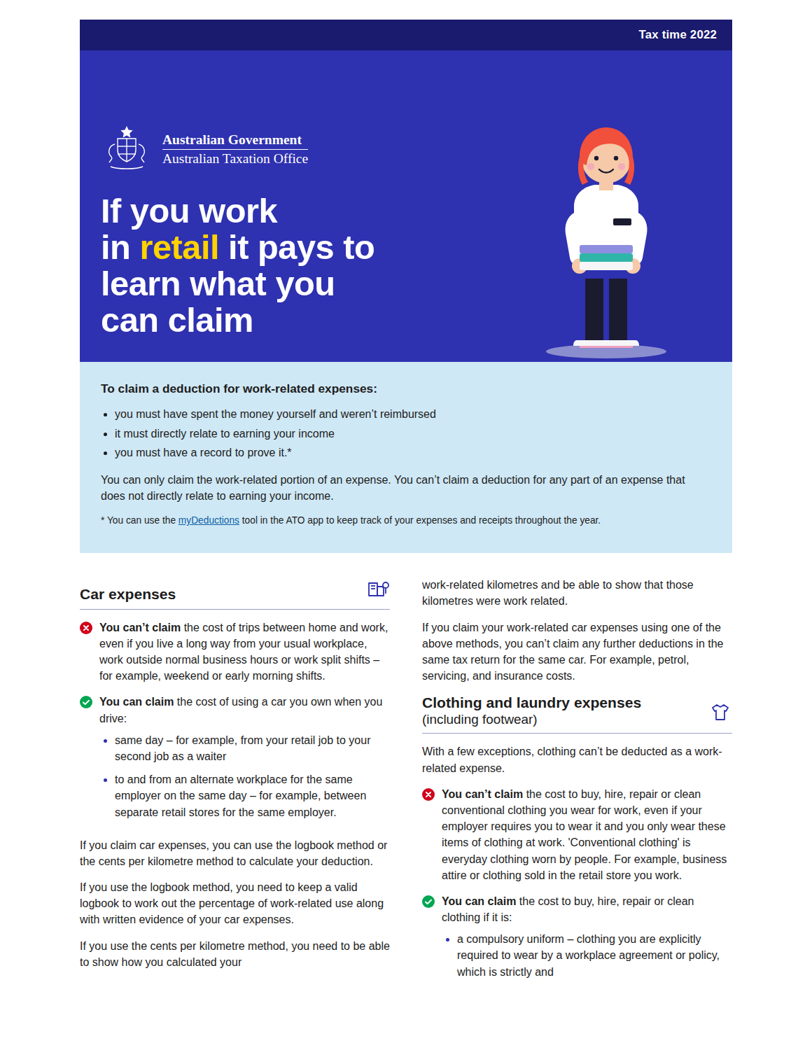Tax time 2022
Australian Government Australian Taxation Office
If you work
in retail it pays to
learn what you
can claim
To claim a deduction for work-related expenses:
you must have spent the money yourself and weren’t reimbursed
it must directly relate to earning your income
you must have a record to prove it.*
You can only claim the work-related portion of an expense. You can’t claim a deduction for any part of an expense that does not directly relate to earning your income.
* You can use the myDeductions tool in the ATO app to keep track of your expenses and receipts throughout the year.
Car expenses
You can’t claim the cost of trips between home and work, even if you live a long way from your usual workplace, work outside normal business hours or work split shifts – for example, weekend or early morning shifts.
You can claim the cost of using a car you own when you drive:
same day – for example, from your retail job to your second job as a waiter
to and from an alternate workplace for the same employer on the same day – for example, between separate retail stores for the same employer.
If you claim car expenses, you can use the logbook method or the cents per kilometre method to calculate your deduction.
If you use the logbook method, you need to keep a valid logbook to work out the percentage of work-related use along with written evidence of your car expenses.
If you use the cents per kilometre method, you need to be able to show how you calculated your
work-related kilometres and be able to show that those kilometres were work related.
If you claim your work-related car expenses using one of the above methods, you can’t claim any further deductions in the same tax return for the same car. For example, petrol, servicing, and insurance costs.
Clothing and laundry expenses (including footwear)
With a few exceptions, clothing can’t be deducted as a work-related expense.
You can’t claim the cost to buy, hire, repair or clean conventional clothing you wear for work, even if your employer requires you to wear it and you only wear these items of clothing at work. 'Conventional clothing' is everyday clothing worn by people. For example, business attire or clothing sold in the retail store you work.
You can claim the cost to buy, hire, repair or clean clothing if it is:
a compulsory uniform – clothing you are explicitly required to wear by a workplace agreement or policy, which is strictly and